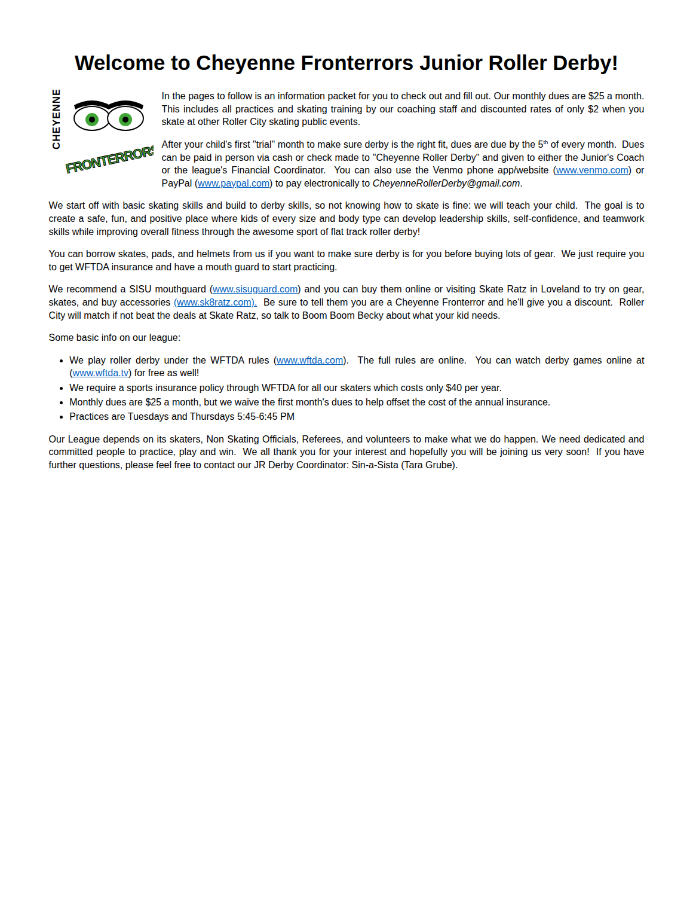Welcome to Cheyenne Fronterrors Junior Roller Derby!
CHEYENNE FRONTERRORS
In the pages to follow is an information packet for you to check out and fill out. Our monthly dues are $25 a month. This includes all practices and skating training by our coaching staff and discounted rates of only $2 when you skate at other Roller City skating public events.
After your child's first "trial" month to make sure derby is the right fit, dues are due by the 5th of every month. Dues can be paid in person via cash or check made to "Cheyenne Roller Derby" and given to either the Junior's Coach or the league's Financial Coordinator. You can also use the Venmo phone app/website (www.venmo.com) or PayPal (www.paypal.com) to pay electronically to CheyenneRollerDerby@gmail.com.
We start off with basic skating skills and build to derby skills, so not knowing how to skate is fine: we will teach your child. The goal is to create a safe, fun, and positive place where kids of every size and body type can develop leadership skills, self-confidence, and teamwork skills while improving overall fitness through the awesome sport of flat track roller derby!
You can borrow skates, pads, and helmets from us if you want to make sure derby is for you before buying lots of gear. We just require you to get WFTDA insurance and have a mouth guard to start practicing.
We recommend a SISU mouthguard (www.sisuguard.com) and you can buy them online or visiting Skate Ratz in Loveland to try on gear, skates, and buy accessories (www.sk8ratz.com). Be sure to tell them you are a Cheyenne Fronterror and he'll give you a discount. Roller City will match if not beat the deals at Skate Ratz, so talk to Boom Boom Becky about what your kid needs.
Some basic info on our league:
We play roller derby under the WFTDA rules (www.wftda.com). The full rules are online. You can watch derby games online at (www.wftda.tv) for free as well!
We require a sports insurance policy through WFTDA for all our skaters which costs only $40 per year.
Monthly dues are $25 a month, but we waive the first month's dues to help offset the cost of the annual insurance.
Practices are Tuesdays and Thursdays 5:45-6:45 PM
Our League depends on its skaters, Non Skating Officials, Referees, and volunteers to make what we do happen. We need dedicated and committed people to practice, play and win. We all thank you for your interest and hopefully you will be joining us very soon! If you have further questions, please feel free to contact our JR Derby Coordinator: Sin-a-Sista (Tara Grube).